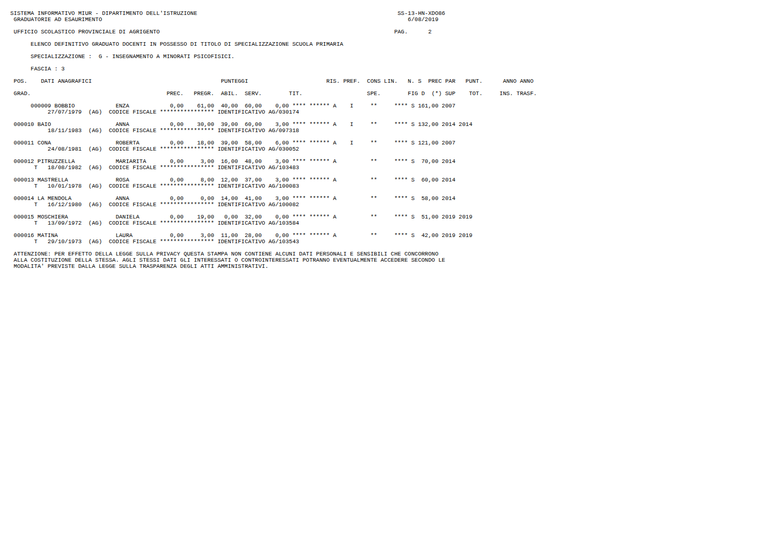SISTEMA INFORMATIVO MIUR - DIPARTIMENTO DELL'ISTRUZIONE                                                           SS-13-HN-XDO86
 GRADUATORIE AD ESAURIMENTO                                                                                          6/08/2019

 UFFICIO SCOLASTICO PROVINCIALE DI AGRIGENTO                                                                     PAG.      2

      ELENCO DEFINITIVO GRADUATO DOCENTI IN POSSESSO DI TITOLO DI SPECIALIZZAZIONE SCUOLA PRIMARIA

      SPECIALIZZAZIONE :  G - INSEGNAMENTO A MINORATI PSICOFISICI.

      FASCIA : 3

 POS.    DATI ANAGRAFICI                                      PUNTEGGI                       RIS. PREF.  CONS LIN.   N. S  PREC PAR   PUNT.      ANNO ANNO
                                                                                                                                                
 GRAD.                                        PREC.   PREGR.  ABIL.  SERV.        TIT.                   SPE.        FIG D  (*) SUP    TOT.     INS. TRASF.

      000009 BOBBIO            ENZA            0,00    61,00  40,00  60,00    0,00 **** ****** A    I     **     **** S 161,00 2007
           27/07/1979  (AG)  CODICE FISCALE **************** IDENTIFICATIVO AG/030174

 000010 BAIO                   ANNA            0,00    30,00  39,00  60,00    3,00 **** ****** A    I     **     **** S 132,00 2014 2014
           18/11/1983  (AG)  CODICE FISCALE **************** IDENTIFICATIVO AG/097318

 000011 CONA                   ROBERTA         0,00    18,00  39,00  58,00    6,00 **** ****** A    I     **     **** S 121,00 2007
           24/08/1981  (AG)  CODICE FISCALE **************** IDENTIFICATIVO AG/030052

 000012 PITRUZZELLA            MARIARITA       0,00     3,00  16,00  48,00    3,00 **** ****** A          **     **** S  70,00 2014
       T   18/08/1982  (AG)  CODICE FISCALE **************** IDENTIFICATIVO AG/103483

 000013 MASTRELLA              ROSA            0,00     8,00  12,00  37,00    3,00 **** ****** A          **     **** S  60,00 2014
       T   10/01/1978  (AG)  CODICE FISCALE **************** IDENTIFICATIVO AG/100083

 000014 LA MENDOLA             ANNA            0,00     0,00  14,00  41,00    3,00 **** ****** A          **     **** S  58,00 2014
       T   16/12/1980  (AG)  CODICE FISCALE **************** IDENTIFICATIVO AG/100082

 000015 MOSCHIERA              DANIELA         0,00    19,00   0,00  32,00    0,00 **** ****** A          **     **** S  51,00 2019 2019
       T   13/09/1972  (AG)  CODICE FISCALE **************** IDENTIFICATIVO AG/103584

 000016 MATINA                 LAURA           0,00     3,00  11,00  28,00    0,00 **** ****** A          **     **** S  42,00 2019 2019
       T   29/10/1973  (AG)  CODICE FISCALE **************** IDENTIFICATIVO AG/103543

 ATTENZIONE: PER EFFETTO DELLA LEGGE SULLA PRIVACY QUESTA STAMPA NON CONTIENE ALCUNI DATI PERSONALI E SENSIBILI CHE CONCORRONO
 ALLA COSTITUZIONE DELLA STESSA. AGLI STESSI DATI GLI INTERESSATI O CONTROINTERESSATI POTRANNO EVENTUALMENTE ACCEDERE SECONDO LE
 MODALITA' PREVISTE DALLA LEGGE SULLA TRASPARENZA DEGLI ATTI AMMINISTRATIVI.